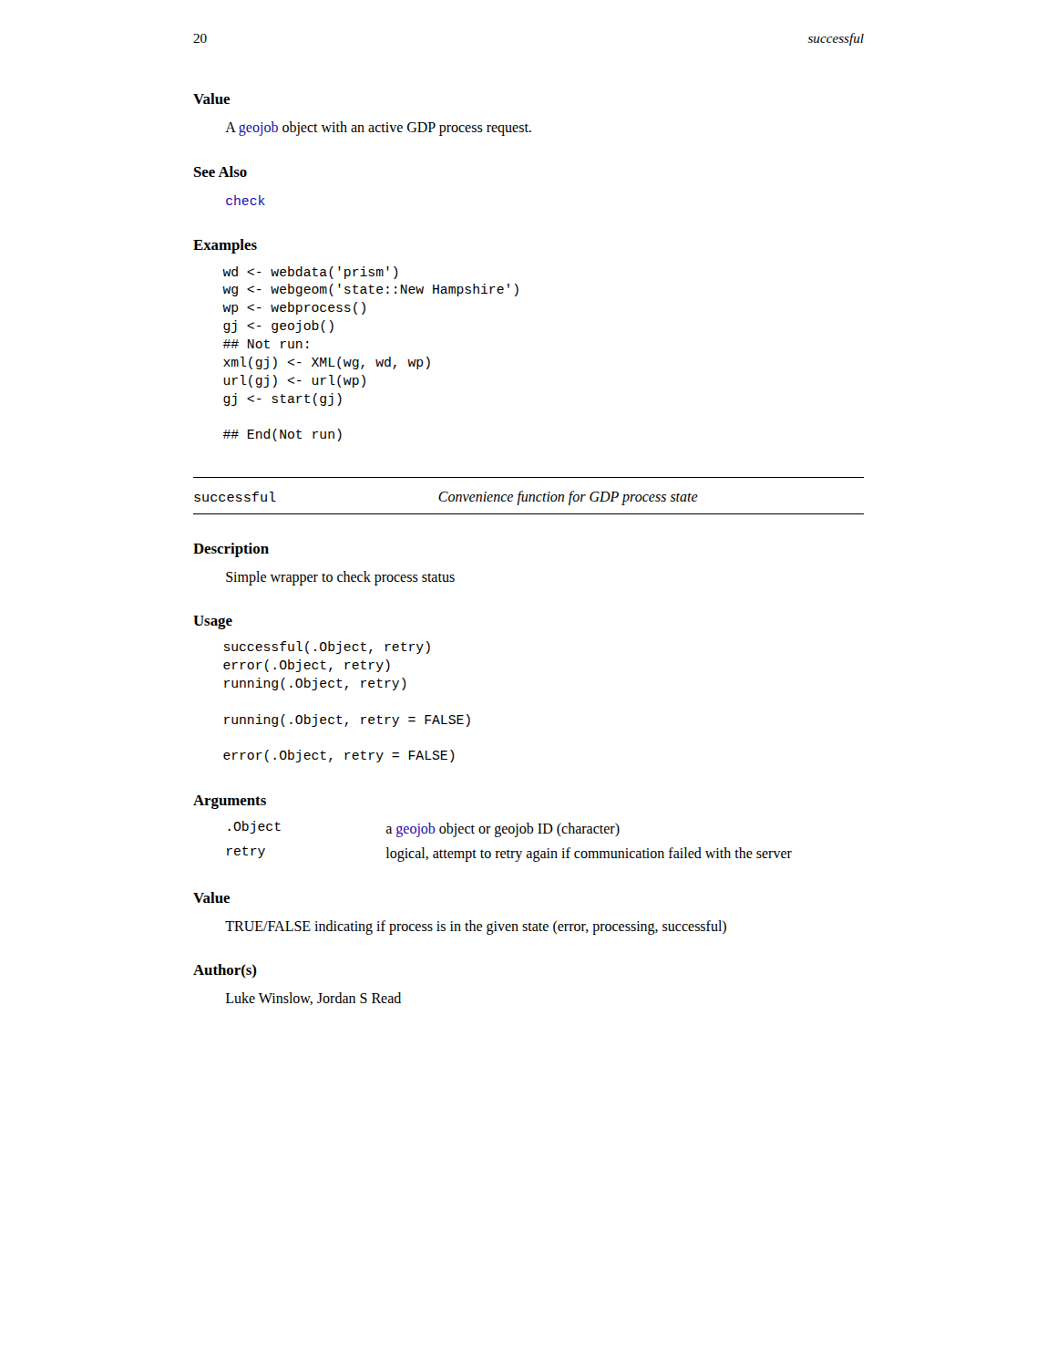20 successful
Value
A geojob object with an active GDP process request.
See Also
check
Examples
wd <- webdata('prism')
wg <- webgeom('state::New Hampshire')
wp <- webprocess()
gj <- geojob()
## Not run:
xml(gj) <- XML(wg, wd, wp)
url(gj) <- url(wp)
gj <- start(gj)

## End(Not run)
successful Convenience function for GDP process state
Description
Simple wrapper to check process status
Usage
successful(.Object, retry)
error(.Object, retry)
running(.Object, retry)

running(.Object, retry = FALSE)

error(.Object, retry = FALSE)
Arguments
.Object
a geojob object or geojob ID (character)
retry
logical, attempt to retry again if communication failed with the server
Value
TRUE/FALSE indicating if process is in the given state (error, processing, successful)
Author(s)
Luke Winslow, Jordan S Read